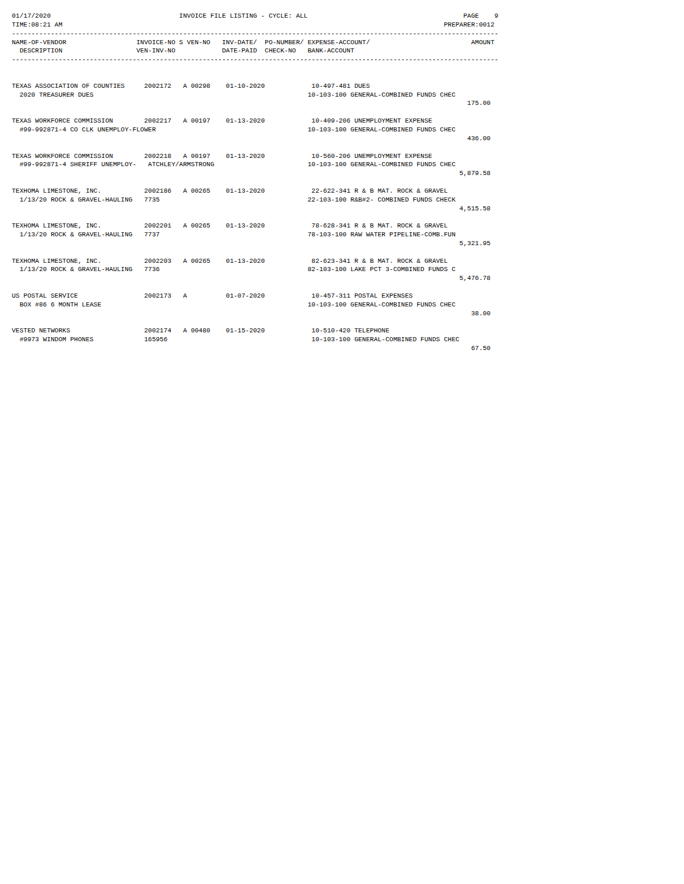01/17/2020                                 INVOICE FILE LISTING - CYCLE: ALL                                        PAGE    9
TIME:08:21 AM                                                                                                  PREPARER:0012
-----------------------------------------------------------------------------------------------------------------------------
NAME-OF-VENDOR                  INVOICE-NO S VEN-NO   INV-DATE/  PO-NUMBER/ EXPENSE-ACCOUNT/                          AMOUNT
  DESCRIPTION                   VEN-INV-NO            DATE-PAID  CHECK-NO   BANK-ACCOUNT
-----------------------------------------------------------------------------------------------------------------------------


TEXAS ASSOCIATION OF COUNTIES     2002172   A 00298    01-10-2020            10-497-481 DUES
  2020 TREASURER DUES                                                       10-103-100 GENERAL-COMBINED FUNDS CHEC
                                                                                                                     175.00

TEXAS WORKFORCE COMMISSION        2002217   A 00197    01-13-2020            10-409-206 UNEMPLOYMENT EXPENSE
  #99-992871-4 CO CLK UNEMPLOY-FLOWER                                       10-103-100 GENERAL-COMBINED FUNDS CHEC
                                                                                                                     436.00

TEXAS WORKFORCE COMMISSION        2002218   A 00197    01-13-2020            10-560-206 UNEMPLOYMENT EXPENSE
  #99-992871-4 SHERIFF UNEMPLOY-   ATCHLEY/ARMSTRONG                        10-103-100 GENERAL-COMBINED FUNDS CHEC
                                                                                                                   5,879.58

TEXHOMA LIMESTONE, INC.           2002186   A 00265    01-13-2020            22-622-341 R & B MAT. ROCK & GRAVEL
  1/13/20 ROCK & GRAVEL-HAULING   7735                                      22-103-100 R&B#2- COMBINED FUNDS CHECK
                                                                                                                   4,515.58

TEXHOMA LIMESTONE, INC.           2002201   A 00265    01-13-2020            78-628-341 R & B MAT. ROCK & GRAVEL
  1/13/20 ROCK & GRAVEL-HAULING   7737                                      78-103-100 RAW WATER PIPELINE-COMB.FUN
                                                                                                                   5,321.95

TEXHOMA LIMESTONE, INC.           2002203   A 00265    01-13-2020            82-623-341 R & B MAT. ROCK & GRAVEL
  1/13/20 ROCK & GRAVEL-HAULING   7736                                      82-103-100 LAKE PCT 3-COMBINED FUNDS C
                                                                                                                   5,476.78

US POSTAL SERVICE                 2002173   A          01-07-2020            10-457-311 POSTAL EXPENSES
  BOX #86 6 MONTH LEASE                                                     10-103-100 GENERAL-COMBINED FUNDS CHEC
                                                                                                                      38.00

VESTED NETWORKS                   2002174   A 00480    01-15-2020            10-510-420 TELEPHONE
  #9973 WINDOM PHONES             165956                                     10-103-100 GENERAL-COMBINED FUNDS CHEC
                                                                                                                      67.50